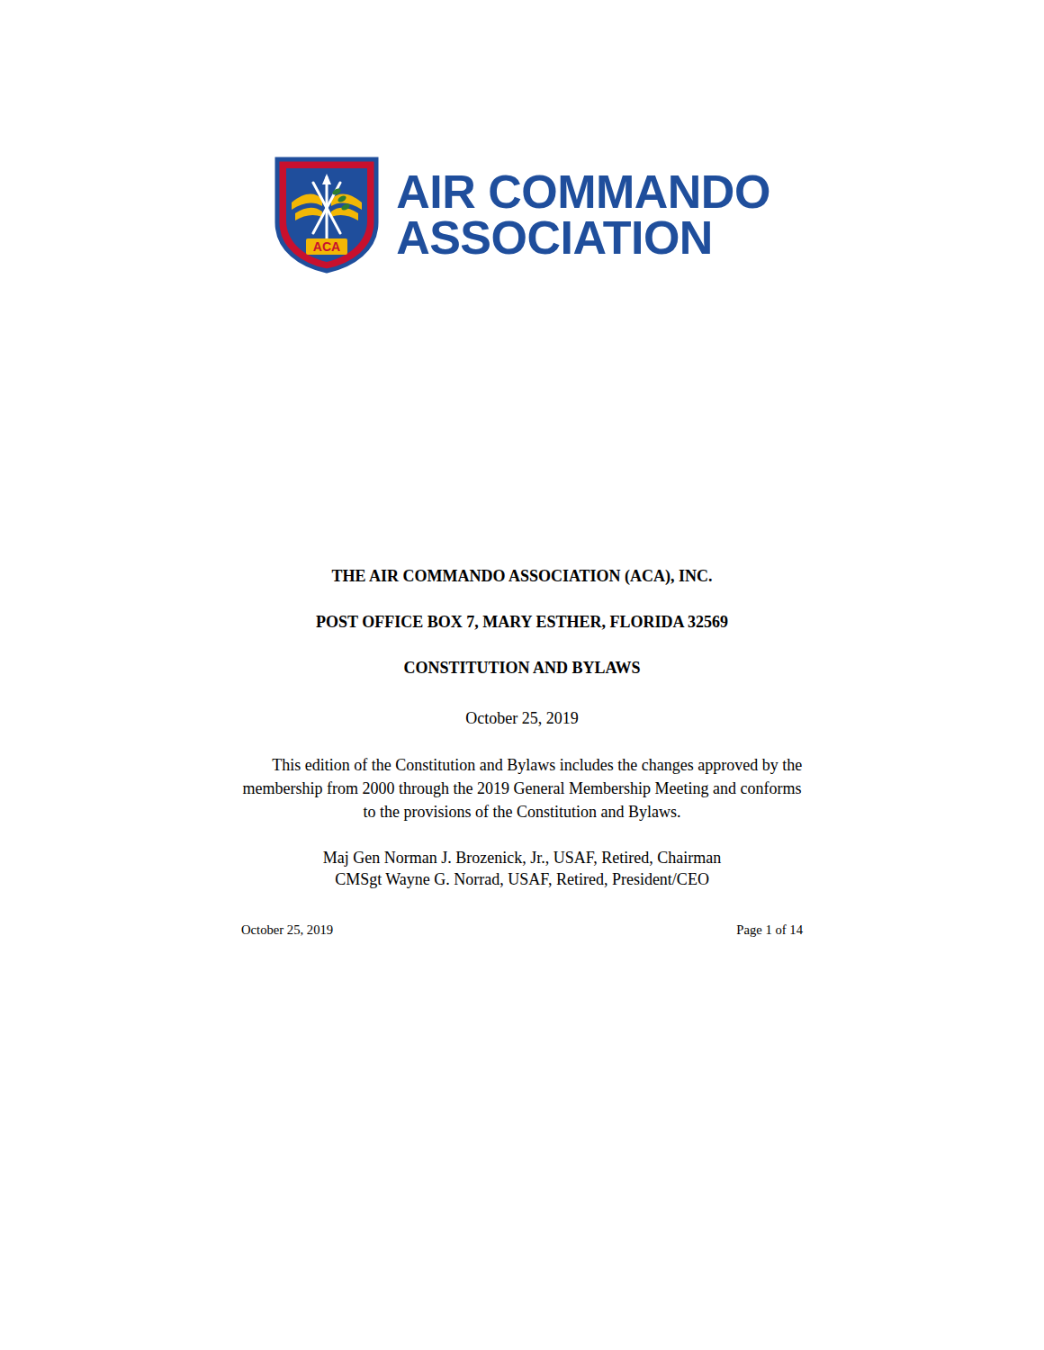ACA
AIR COMMANDO ASSOCIATION
THE AIR COMMANDO ASSOCIATION (ACA), INC.
POST OFFICE BOX 7, MARY ESTHER, FLORIDA 32569
CONSTITUTION AND BYLAWS
October 25, 2019
This edition of the Constitution and Bylaws includes the changes approved by the membership from 2000 through the 2019 General Membership Meeting and conforms to the provisions of the Constitution and Bylaws.
Maj Gen Norman J. Brozenick, Jr., USAF, Retired, Chairman
CMSgt Wayne G. Norrad, USAF, Retired, President/CEO
October 25, 2019 Page 1 of 14